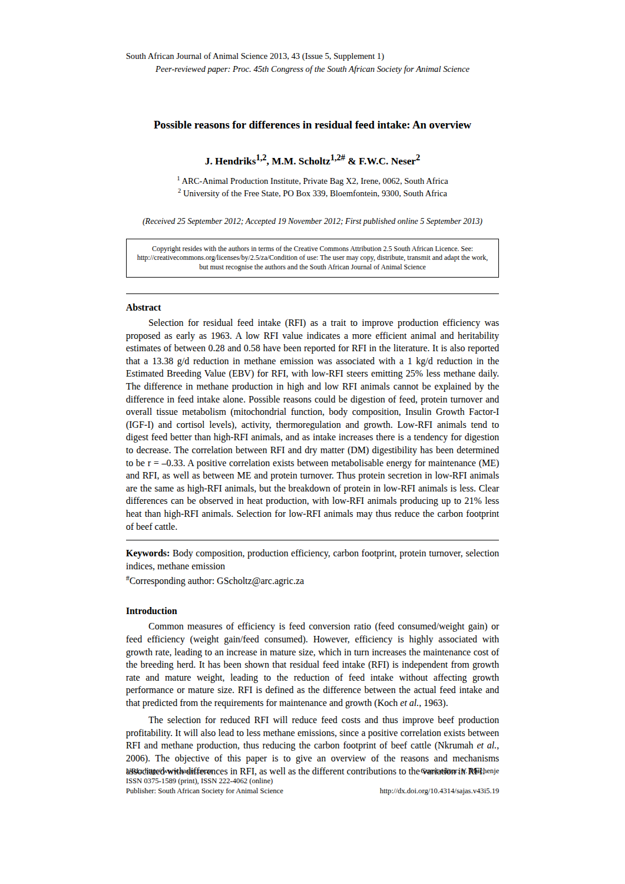South African Journal of Animal Science 2013, 43 (Issue 5, Supplement 1)
Peer-reviewed paper: Proc. 45th Congress of the South African Society for Animal Science
Possible reasons for differences in residual feed intake: An overview
J. Hendriks1,2, M.M. Scholtz1,2# & F.W.C. Neser2
1 ARC-Animal Production Institute, Private Bag X2, Irene, 0062, South Africa
2 University of the Free State, PO Box 339, Bloemfontein, 9300, South Africa
(Received 25 September 2012; Accepted 19 November 2012; First published online 5 September 2013)
Copyright resides with the authors in terms of the Creative Commons Attribution 2.5 South African Licence. See:
http://creativecommons.org/licenses/by/2.5/za/Condition of use: The user may copy, distribute, transmit and adapt the work, but must recognise the authors and the South African Journal of Animal Science
Abstract
Selection for residual feed intake (RFI) as a trait to improve production efficiency was proposed as early as 1963. A low RFI value indicates a more efficient animal and heritability estimates of between 0.28 and 0.58 have been reported for RFI in the literature. It is also reported that a 13.38 g/d reduction in methane emission was associated with a 1 kg/d reduction in the Estimated Breeding Value (EBV) for RFI, with low-RFI steers emitting 25% less methane daily. The difference in methane production in high and low RFI animals cannot be explained by the difference in feed intake alone. Possible reasons could be digestion of feed, protein turnover and overall tissue metabolism (mitochondrial function, body composition, Insulin Growth Factor-I (IGF-I) and cortisol levels), activity, thermoregulation and growth. Low-RFI animals tend to digest feed better than high-RFI animals, and as intake increases there is a tendency for digestion to decrease. The correlation between RFI and dry matter (DM) digestibility has been determined to be r = –0.33. A positive correlation exists between metabolisable energy for maintenance (ME) and RFI, as well as between ME and protein turnover. Thus protein secretion in low-RFI animals are the same as high-RFI animals, but the breakdown of protein in low-RFI animals is less. Clear differences can be observed in heat production, with low-RFI animals producing up to 21% less heat than high-RFI animals. Selection for low-RFI animals may thus reduce the carbon footprint of beef cattle.
Keywords: Body composition, production efficiency, carbon footprint, protein turnover, selection indices, methane emission
#Corresponding author: GScholtz@arc.agric.za
Introduction
Common measures of efficiency is feed conversion ratio (feed consumed/weight gain) or feed efficiency (weight gain/feed consumed). However, efficiency is highly associated with growth rate, leading to an increase in mature size, which in turn increases the maintenance cost of the breeding herd. It has been shown that residual feed intake (RFI) is independent from growth rate and mature weight, leading to the reduction of feed intake without affecting growth performance or mature size. RFI is defined as the difference between the actual feed intake and that predicted from the requirements for maintenance and growth (Koch et al., 1963).
The selection for reduced RFI will reduce feed costs and thus improve beef production profitability. It will also lead to less methane emissions, since a positive correlation exists between RFI and methane production, thus reducing the carbon footprint of beef cattle (Nkrumah et al., 2006). The objective of this paper is to give an overview of the reasons and mechanisms associated with differences in RFI, as well as the different contributions to the variation in RFI.
URL: http://www.sasas.co.za
Guest editor: V. Muchenje
ISSN 0375-1589 (print), ISSN 222-4062 (online)
Publisher: South African Society for Animal Science
http://dx.doi.org/10.4314/sajas.v43i5.19